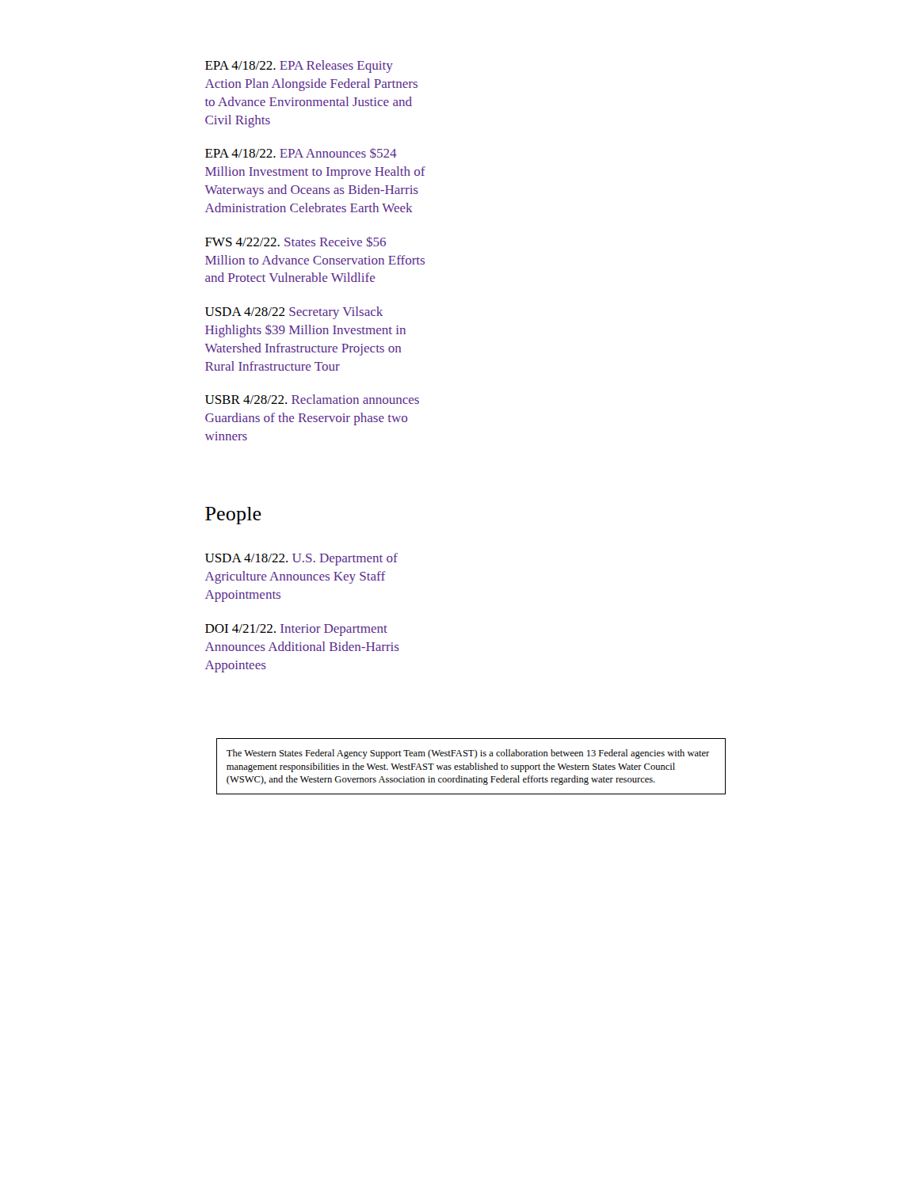EPA 4/18/22. EPA Releases Equity Action Plan Alongside Federal Partners to Advance Environmental Justice and Civil Rights
EPA 4/18/22. EPA Announces $524 Million Investment to Improve Health of Waterways and Oceans as Biden-Harris Administration Celebrates Earth Week
FWS 4/22/22. States Receive $56 Million to Advance Conservation Efforts and Protect Vulnerable Wildlife
USDA 4/28/22 Secretary Vilsack Highlights $39 Million Investment in Watershed Infrastructure Projects on Rural Infrastructure Tour
USBR 4/28/22. Reclamation announces Guardians of the Reservoir phase two winners
People
USDA 4/18/22. U.S. Department of Agriculture Announces Key Staff Appointments
DOI 4/21/22. Interior Department Announces Additional Biden-Harris Appointees
The Western States Federal Agency Support Team (WestFAST) is a collaboration between 13 Federal agencies with water management responsibilities in the West. WestFAST was established to support the Western States Water Council (WSWC), and the Western Governors Association in coordinating Federal efforts regarding water resources.